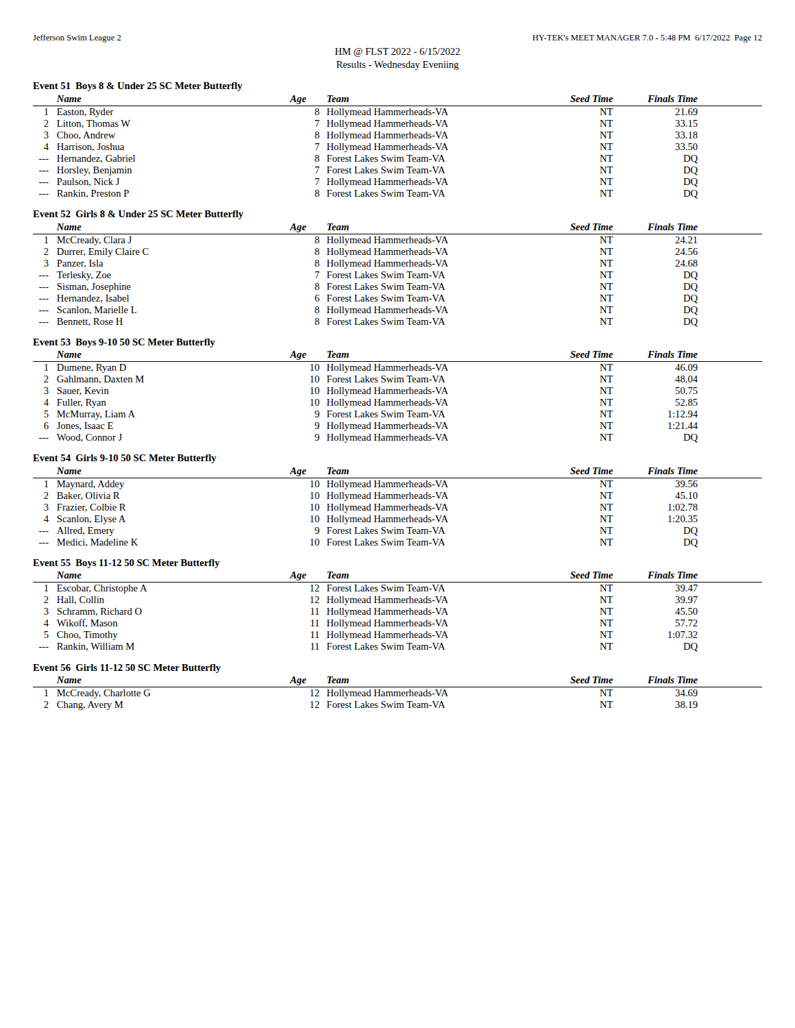Jefferson Swim League 2
HY-TEK's MEET MANAGER 7.0 - 5:48 PM 6/17/2022 Page 12
HM @ FLST 2022 - 6/15/2022 Results - Wednesday Eveniing
Event 51 Boys 8 & Under 25 SC Meter Butterfly
| | Name | Age | Team | Seed Time | Finals Time | |
| --- | --- | --- | --- | --- | --- | --- |
| 1 | Easton, Ryder | 8 | Hollymead Hammerheads-VA | NT | 21.69 | |
| 2 | Litton, Thomas W | 7 | Hollymead Hammerheads-VA | NT | 33.15 | |
| 3 | Choo, Andrew | 8 | Hollymead Hammerheads-VA | NT | 33.18 | |
| 4 | Harrison, Joshua | 7 | Hollymead Hammerheads-VA | NT | 33.50 | |
| --- | Hernandez, Gabriel | 8 | Forest Lakes Swim Team-VA | NT | DQ | |
| --- | Horsley, Benjamin | 7 | Forest Lakes Swim Team-VA | NT | DQ | |
| --- | Paulson, Nick J | 7 | Hollymead Hammerheads-VA | NT | DQ | |
| --- | Rankin, Preston P | 8 | Forest Lakes Swim Team-VA | NT | DQ | |
Event 52 Girls 8 & Under 25 SC Meter Butterfly
| | Name | Age | Team | Seed Time | Finals Time | |
| --- | --- | --- | --- | --- | --- | --- |
| 1 | McCready, Clara J | 8 | Hollymead Hammerheads-VA | NT | 24.21 | |
| 2 | Durrer, Emily Claire C | 8 | Hollymead Hammerheads-VA | NT | 24.56 | |
| 3 | Panzer, Isla | 8 | Hollymead Hammerheads-VA | NT | 24.68 | |
| --- | Terlesky, Zoe | 7 | Forest Lakes Swim Team-VA | NT | DQ | |
| --- | Sisman, Josephine | 8 | Forest Lakes Swim Team-VA | NT | DQ | |
| --- | Hernandez, Isabel | 6 | Forest Lakes Swim Team-VA | NT | DQ | |
| --- | Scanlon, Marielle L | 8 | Hollymead Hammerheads-VA | NT | DQ | |
| --- | Bennett, Rose H | 8 | Forest Lakes Swim Team-VA | NT | DQ | |
Event 53 Boys 9-10 50 SC Meter Butterfly
| | Name | Age | Team | Seed Time | Finals Time | |
| --- | --- | --- | --- | --- | --- | --- |
| 1 | Dumene, Ryan D | 10 | Hollymead Hammerheads-VA | NT | 46.09 | |
| 2 | Gahlmann, Daxten M | 10 | Forest Lakes Swim Team-VA | NT | 48.04 | |
| 3 | Sauer, Kevin | 10 | Hollymead Hammerheads-VA | NT | 50.75 | |
| 4 | Fuller, Ryan | 10 | Hollymead Hammerheads-VA | NT | 52.85 | |
| 5 | McMurray, Liam A | 9 | Forest Lakes Swim Team-VA | NT | 1:12.94 | |
| 6 | Jones, Isaac E | 9 | Hollymead Hammerheads-VA | NT | 1:21.44 | |
| --- | Wood, Connor J | 9 | Hollymead Hammerheads-VA | NT | DQ | |
Event 54 Girls 9-10 50 SC Meter Butterfly
| | Name | Age | Team | Seed Time | Finals Time | |
| --- | --- | --- | --- | --- | --- | --- |
| 1 | Maynard, Addey | 10 | Hollymead Hammerheads-VA | NT | 39.56 | |
| 2 | Baker, Olivia R | 10 | Hollymead Hammerheads-VA | NT | 45.10 | |
| 3 | Frazier, Colbie R | 10 | Hollymead Hammerheads-VA | NT | 1:02.78 | |
| 4 | Scanlon, Elyse A | 10 | Hollymead Hammerheads-VA | NT | 1:20.35 | |
| --- | Allred, Emery | 9 | Forest Lakes Swim Team-VA | NT | DQ | |
| --- | Medici, Madeline K | 10 | Forest Lakes Swim Team-VA | NT | DQ | |
Event 55 Boys 11-12 50 SC Meter Butterfly
| | Name | Age | Team | Seed Time | Finals Time | |
| --- | --- | --- | --- | --- | --- | --- |
| 1 | Escobar, Christophe A | 12 | Forest Lakes Swim Team-VA | NT | 39.47 | |
| 2 | Hall, Collin | 12 | Hollymead Hammerheads-VA | NT | 39.97 | |
| 3 | Schramm, Richard O | 11 | Hollymead Hammerheads-VA | NT | 45.50 | |
| 4 | Wikoff, Mason | 11 | Hollymead Hammerheads-VA | NT | 57.72 | |
| 5 | Choo, Timothy | 11 | Hollymead Hammerheads-VA | NT | 1:07.32 | |
| --- | Rankin, William M | 11 | Forest Lakes Swim Team-VA | NT | DQ | |
Event 56 Girls 11-12 50 SC Meter Butterfly
| | Name | Age | Team | Seed Time | Finals Time | |
| --- | --- | --- | --- | --- | --- | --- |
| 1 | McCready, Charlotte G | 12 | Hollymead Hammerheads-VA | NT | 34.69 | |
| 2 | Chang, Avery M | 12 | Forest Lakes Swim Team-VA | NT | 38.19 | |